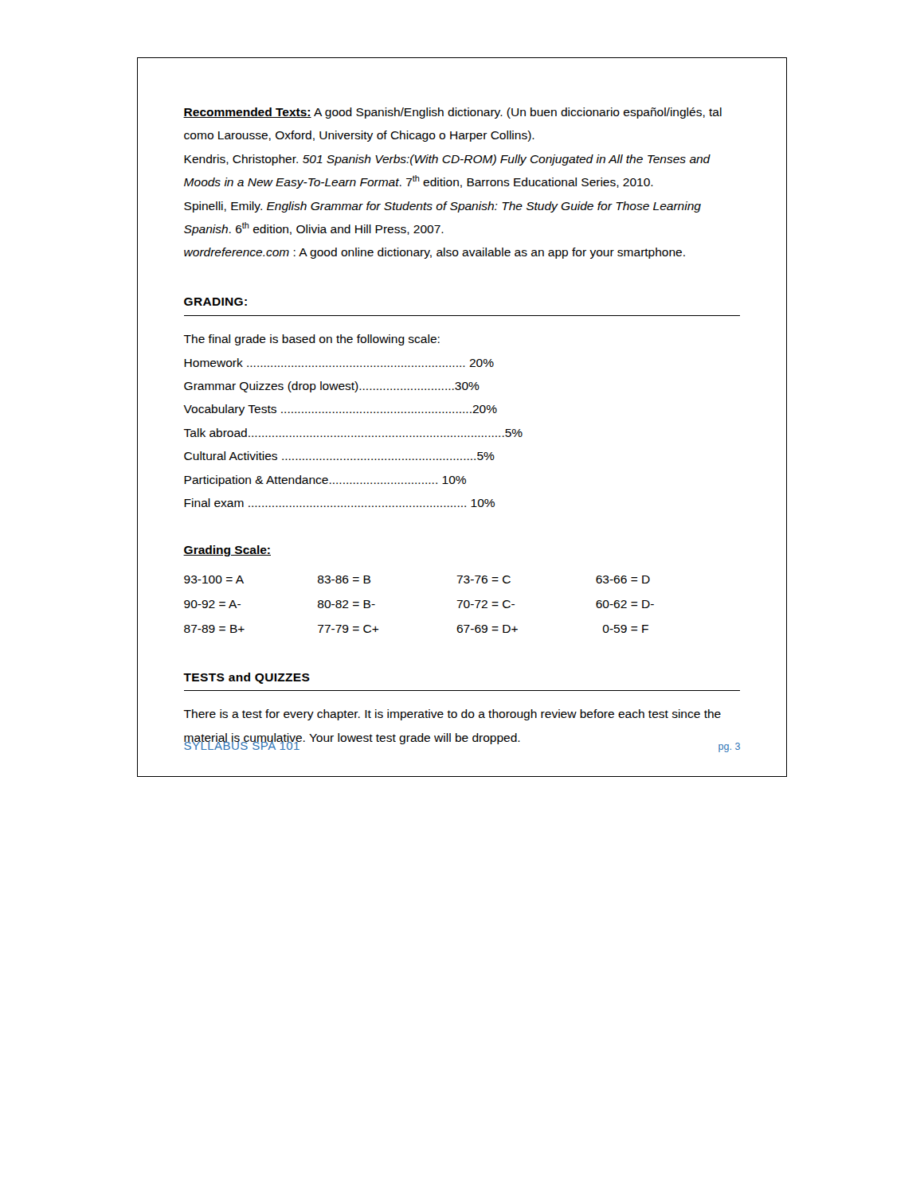Recommended Texts: A good Spanish/English dictionary. (Un buen diccionario español/inglés, tal como Larousse, Oxford, University of Chicago o Harper Collins).
Kendris, Christopher. 501 Spanish Verbs:(With CD-ROM) Fully Conjugated in All the Tenses and Moods in a New Easy-To-Learn Format. 7th edition, Barrons Educational Series, 2010.
Spinelli, Emily. English Grammar for Students of Spanish: The Study Guide for Those Learning Spanish. 6th edition, Olivia and Hill Press, 2007.
wordreference.com : A good online dictionary, also available as an app for your smartphone.
GRADING:
The final grade is based on the following scale:
Homework ................................................................ 20%
Grammar Quizzes (drop lowest)............................30%
Vocabulary Tests ........................................................20%
Talk abroad...........................................................................5%
Cultural Activities .........................................................5%
Participation & Attendance................................ 10%
Final exam ................................................................ 10%
Grading Scale:
| 93-100 = A | 83-86 = B | 73-76 = C | 63-66 = D |
| 90-92 = A- | 80-82 = B- | 70-72 = C- | 60-62 = D- |
| 87-89 = B+ | 77-79 = C+ | 67-69 = D+ | 0-59 = F |
TESTS and QUIZZES
There is a test for every chapter. It is imperative to do a thorough review before each test since the material is cumulative. Your lowest test grade will be dropped.
SYLLABUS SPA 101 pg. 3